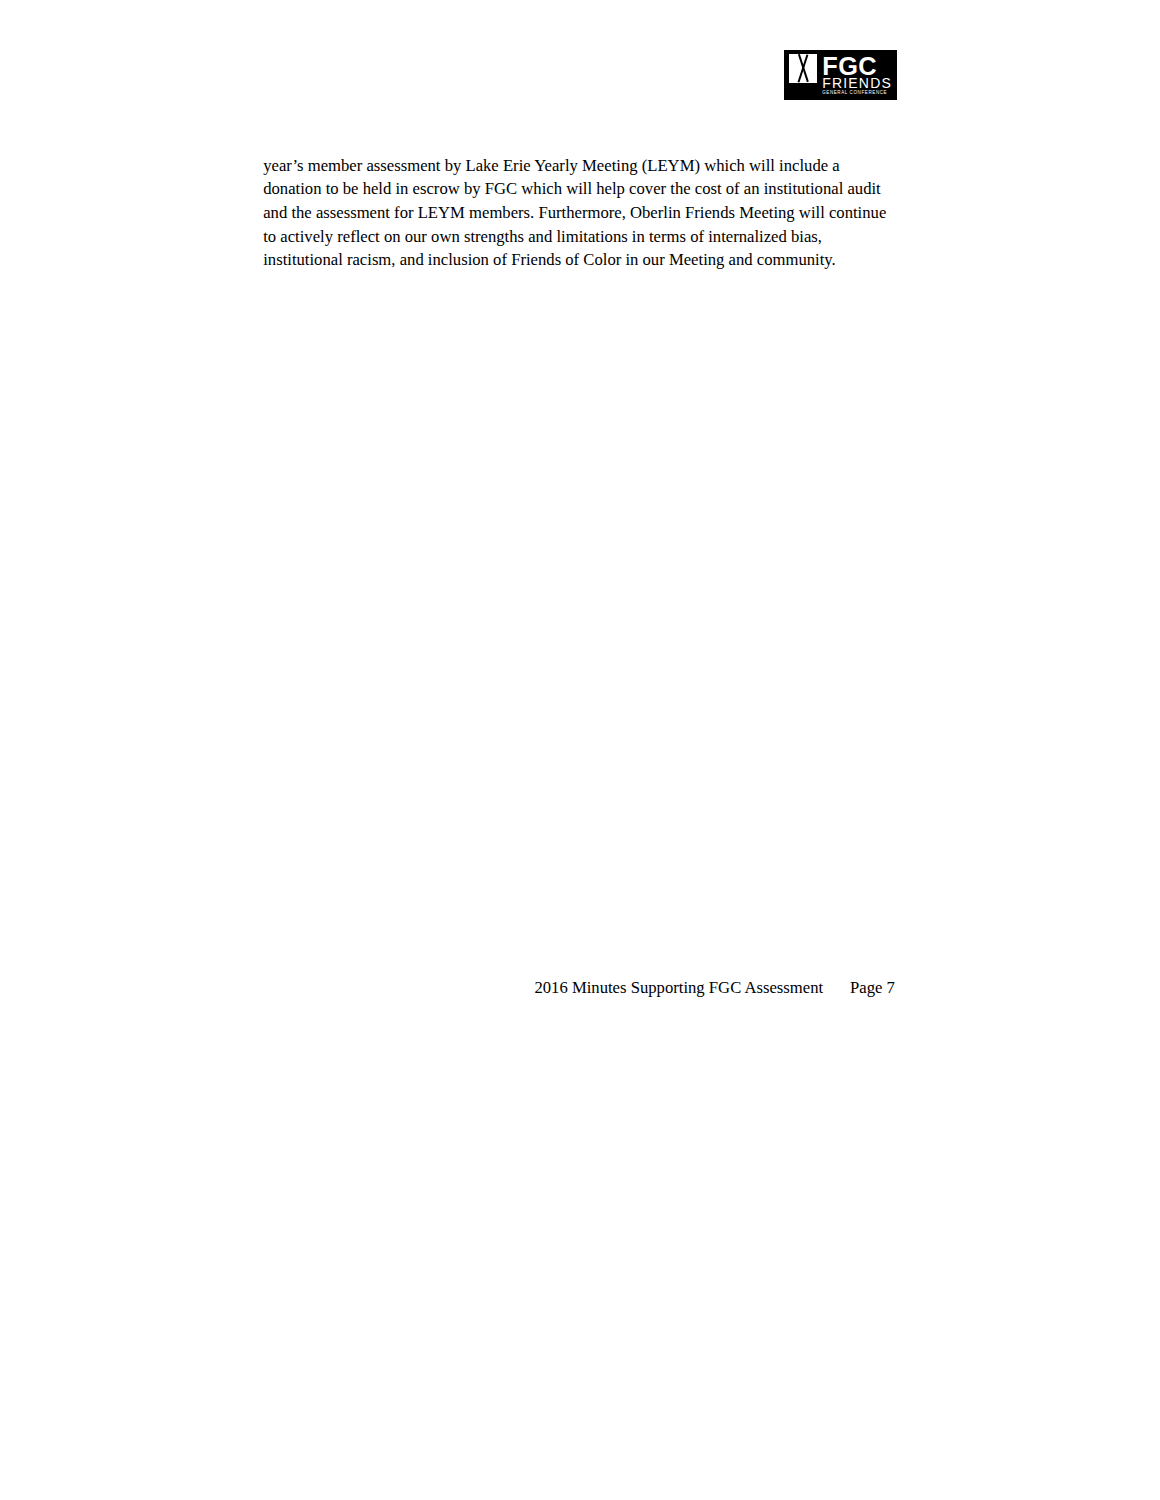FGC FRIENDS GENERAL CONFERENCE
year’s member assessment by Lake Erie Yearly Meeting (LEYM) which will include a donation to be held in escrow by FGC which will help cover the cost of an institutional audit and the assessment for LEYM members. Furthermore, Oberlin Friends Meeting will continue to actively reflect on our own strengths and limitations in terms of internalized bias, institutional racism, and inclusion of Friends of Color in our Meeting and community.
2016 Minutes Supporting FGC AssessmentPage 7